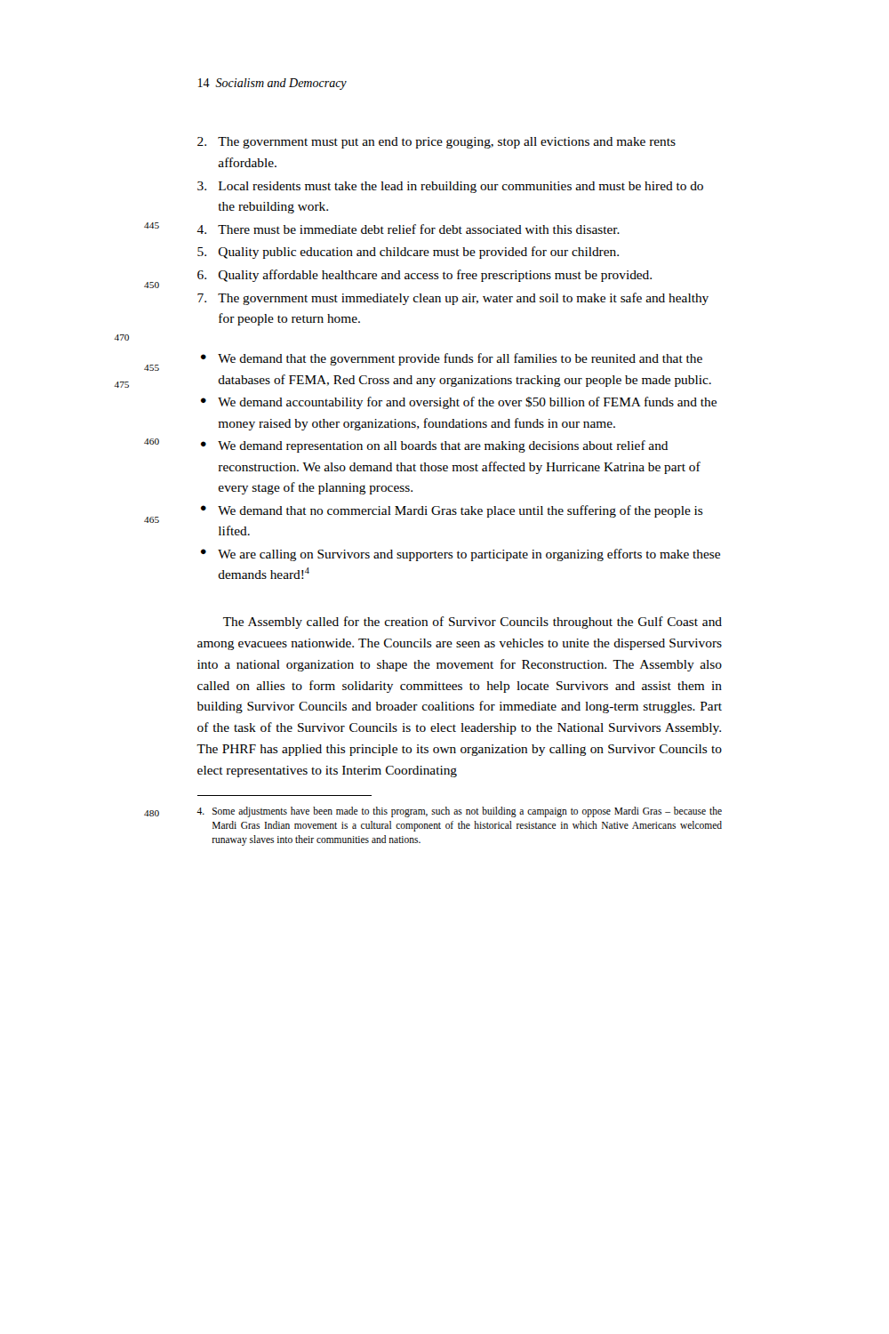14 Socialism and Democracy
2. The government must put an end to price gouging, stop all evictions and make rents affordable.
3. Local residents must take the lead in rebuilding our communities and must be hired to do the rebuilding work.
4454. There must be immediate debt relief for debt associated with this disaster.
5. Quality public education and childcare must be provided for our children.
6. Quality affordable healthcare and access to free prescriptions must be provided.450
7. The government must immediately clean up air, water and soil to make it safe and healthy for people to return home.
●We demand that the government provide funds for all families to be reunited and that the databases of FEMA, Red Cross and any organizations tracking our people be made public.455
●We demand accountability for and oversight of the over $50 billion of FEMA funds and the money raised by other organizations, foundations and funds in our name.
460●We demand representation on all boards that are making decisions about relief and reconstruction. We also demand that those most affected by Hurricane Katrina be part of every stage of the planning process.
●We demand that no commercial Mardi Gras take place until the suffering of the people is lifted.465
●We are calling on Survivors and supporters to participate in organizing efforts to make these demands heard!4
The Assembly called for the creation of Survivor Councils throughout the Gulf Coast and among evacuees nationwide. The Councils are seen as vehicles to unite the dispersed Survivors into a national organization to shape the movement for Reconstruction. The Assembly also called on allies to form solidarity committees to help locate Survivors and assist them in building Survivor Councils and broader coalitions for immediate and long-term struggles. Part of the task of the Survivor Councils is to elect leadership to the National Survivors Assembly. The PHRF has applied this principle to its own organization by calling on Survivor Councils to elect representatives to its Interim Coordinating
470 475
480
4. Some adjustments have been made to this program, such as not building a campaign to oppose Mardi Gras – because the Mardi Gras Indian movement is a cultural component of the historical resistance in which Native Americans welcomed runaway slaves into their communities and nations.